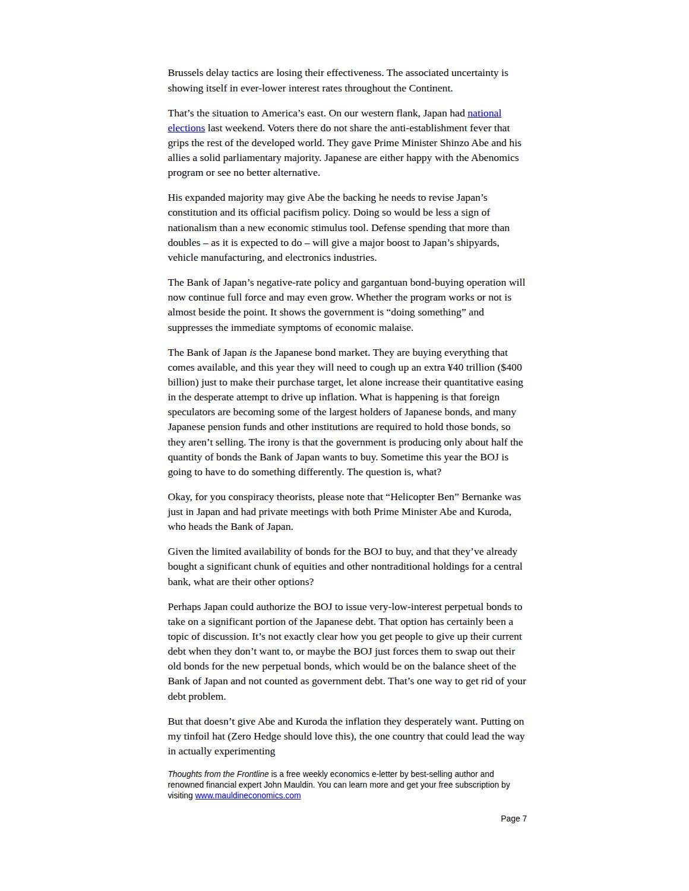Brussels delay tactics are losing their effectiveness. The associated uncertainty is showing itself in ever-lower interest rates throughout the Continent.
That’s the situation to America’s east. On our western flank, Japan had national elections last weekend. Voters there do not share the anti-establishment fever that grips the rest of the developed world. They gave Prime Minister Shinzo Abe and his allies a solid parliamentary majority. Japanese are either happy with the Abenomics program or see no better alternative.
His expanded majority may give Abe the backing he needs to revise Japan’s constitution and its official pacifism policy. Doing so would be less a sign of nationalism than a new economic stimulus tool. Defense spending that more than doubles – as it is expected to do – will give a major boost to Japan’s shipyards, vehicle manufacturing, and electronics industries.
The Bank of Japan’s negative-rate policy and gargantuan bond-buying operation will now continue full force and may even grow. Whether the program works or not is almost beside the point. It shows the government is “doing something” and suppresses the immediate symptoms of economic malaise.
The Bank of Japan is the Japanese bond market. They are buying everything that comes available, and this year they will need to cough up an extra ¥40 trillion ($400 billion) just to make their purchase target, let alone increase their quantitative easing in the desperate attempt to drive up inflation. What is happening is that foreign speculators are becoming some of the largest holders of Japanese bonds, and many Japanese pension funds and other institutions are required to hold those bonds, so they aren’t selling. The irony is that the government is producing only about half the quantity of bonds the Bank of Japan wants to buy. Sometime this year the BOJ is going to have to do something differently. The question is, what?
Okay, for you conspiracy theorists, please note that “Helicopter Ben” Bernanke was just in Japan and had private meetings with both Prime Minister Abe and Kuroda, who heads the Bank of Japan.
Given the limited availability of bonds for the BOJ to buy, and that they’ve already bought a significant chunk of equities and other nontraditional holdings for a central bank, what are their other options?
Perhaps Japan could authorize the BOJ to issue very-low-interest perpetual bonds to take on a significant portion of the Japanese debt. That option has certainly been a topic of discussion. It’s not exactly clear how you get people to give up their current debt when they don’t want to, or maybe the BOJ just forces them to swap out their old bonds for the new perpetual bonds, which would be on the balance sheet of the Bank of Japan and not counted as government debt. That’s one way to get rid of your debt problem.
But that doesn’t give Abe and Kuroda the inflation they desperately want. Putting on my tinfoil hat (Zero Hedge should love this), the one country that could lead the way in actually experimenting
Thoughts from the Frontline is a free weekly economics e-letter by best-selling author and renowned financial expert John Mauldin. You can learn more and get your free subscription by visiting www.mauldineconomics.com
Page 7